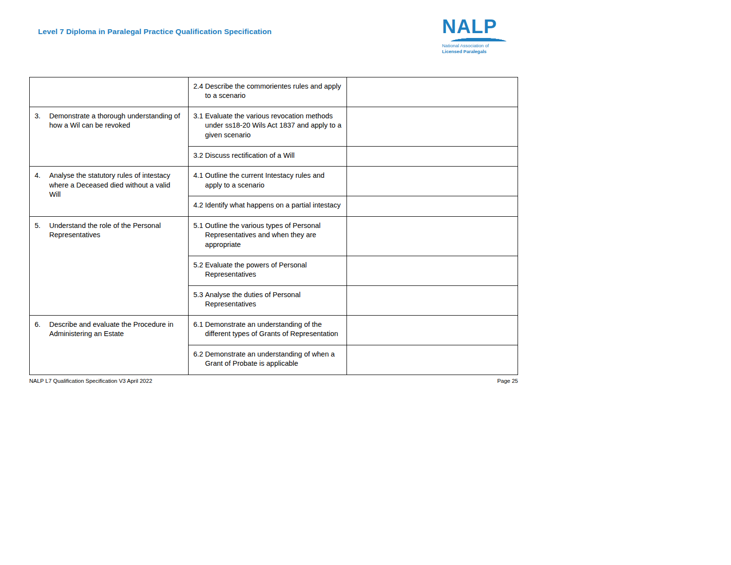Level 7 Diploma in Paralegal Practice Qualification Specification
NALP National Association of
Licensed Paralegals
| | 2.4 Describe the commorientes rules and apply to a scenario | |
| 3. Demonstrate a thorough understanding of how a Wil can be revoked | 3.1 Evaluate the various revocation methods under ss18-20 Wils Act 1837 and apply to a given scenario | |
| 3.2 Discuss rectification of a Will | |
| 4. Analyse the statutory rules of intestacy where a Deceased died without a valid Will | 4.1 Outline the current Intestacy rules and apply to a scenario | |
| 4.2 Identify what happens on a partial intestacy | |
| 5. Understand the role of the Personal Representatives | 5.1 Outline the various types of Personal Representatives and when they are appropriate | |
| 5.2 Evaluate the powers of Personal Representatives | |
| 5.3 Analyse the duties of Personal Representatives | |
| 6. Describe and evaluate the Procedure in Administering an Estate | 6.1 Demonstrate an understanding of the different types of Grants of Representation | |
| 6.2 Demonstrate an understanding of when a Grant of Probate is applicable | |
NALP L7 Qualification Specification V3 April 2022
Page 25